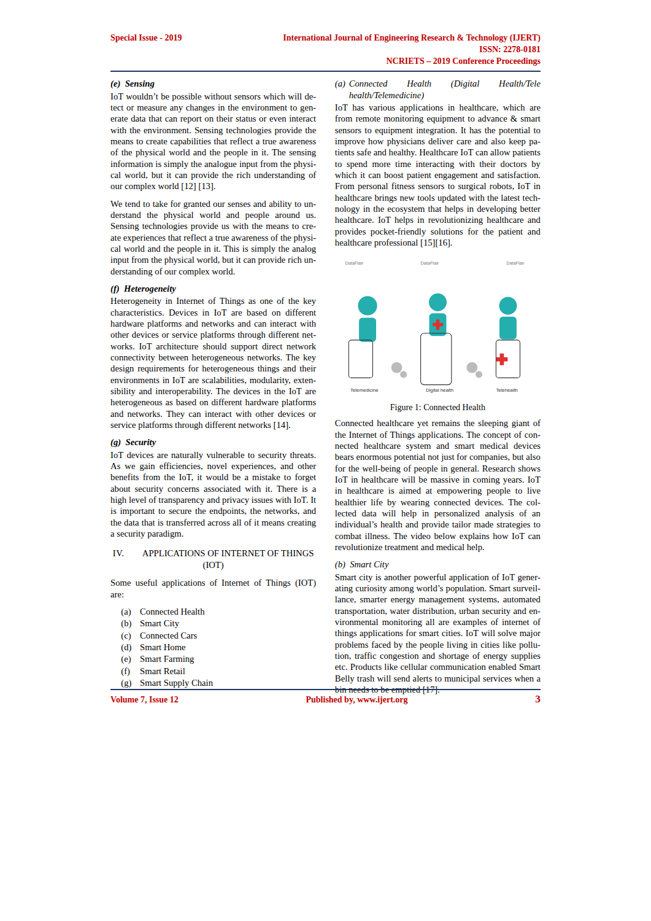Special Issue - 2019
International Journal of Engineering Research & Technology (IJERT)
ISSN: 2278-0181
NCRIETS – 2019 Conference Proceedings
(e) Sensing
IoT wouldn’t be possible without sensors which will detect or measure any changes in the environment to generate data that can report on their status or even interact with the environment. Sensing technologies provide the means to create capabilities that reflect a true awareness of the physical world and the people in it. The sensing information is simply the analogue input from the physical world, but it can provide the rich understanding of our complex world [12] [13].
We tend to take for granted our senses and ability to understand the physical world and people around us. Sensing technologies provide us with the means to create experiences that reflect a true awareness of the physical world and the people in it. This is simply the analog input from the physical world, but it can provide rich understanding of our complex world.
(f) Heterogeneity
Heterogeneity in Internet of Things as one of the key characteristics. Devices in IoT are based on different hardware platforms and networks and can interact with other devices or service platforms through different networks. IoT architecture should support direct network connectivity between heterogeneous networks. The key design requirements for heterogeneous things and their environments in IoT are scalabilities, modularity, extensibility and interoperability. The devices in the IoT are heterogeneous as based on different hardware platforms and networks. They can interact with other devices or service platforms through different networks [14].
(g) Security
IoT devices are naturally vulnerable to security threats. As we gain efficiencies, novel experiences, and other benefits from the IoT, it would be a mistake to forget about security concerns associated with it. There is a high level of transparency and privacy issues with IoT. It is important to secure the endpoints, the networks, and the data that is transferred across all of it means creating a security paradigm.
IV. APPLICATIONS OF INTERNET OF THINGS
(IOT)
Some useful applications of Internet of Things (IOT) are:
(a) Connected Health
(b) Smart City
(c) Connected Cars
(d) Smart Home
(e) Smart Farming
(f) Smart Retail
(g) Smart Supply Chain
(a)
Connected Health(Digital Health/Tele
health/Telemedicine)
IoT has various applications in healthcare, which are from remote monitoring equipment to advance & smart sensors to equipment integration. It has the potential to improve how physicians deliver care and also keep patients safe and healthy. Healthcare IoT can allow patients to spend more time interacting with their doctors by which it can boost patient engagement and satisfaction. From personal fitness sensors to surgical robots, IoT in healthcare brings new tools updated with the latest technology in the ecosystem that helps in developing better healthcare. IoT helps in revolutionizing healthcare and provides pocket-friendly solutions for the patient and healthcare professional [15][16].
Figure 1: Connected Health
Connected healthcare yet remains the sleeping giant of the Internet of Things applications. The concept of connected healthcare system and smart medical devices bears enormous potential not just for companies, but also for the well-being of people in general. Research shows IoT in healthcare will be massive in coming years. IoT in healthcare is aimed at empowering people to live healthier life by wearing connected devices. The collected data will help in personalized analysis of an individual’s health and provide tailor made strategies to combat illness. The video below explains how IoT can revolutionize treatment and medical help.
(b) Smart City
Smart city is another powerful application of IoT generating curiosity among world’s population. Smart surveillance, smarter energy management systems, automated transportation, water distribution, urban security and environmental monitoring all are examples of internet of things applications for smart cities. IoT will solve major problems faced by the people living in cities like pollution, traffic congestion and shortage of energy supplies etc. Products like cellular communication enabled Smart Belly trash will send alerts to municipal services when a bin needs to be emptied [17].
Volume 7, Issue 12
Published by, www.ijert.org
3